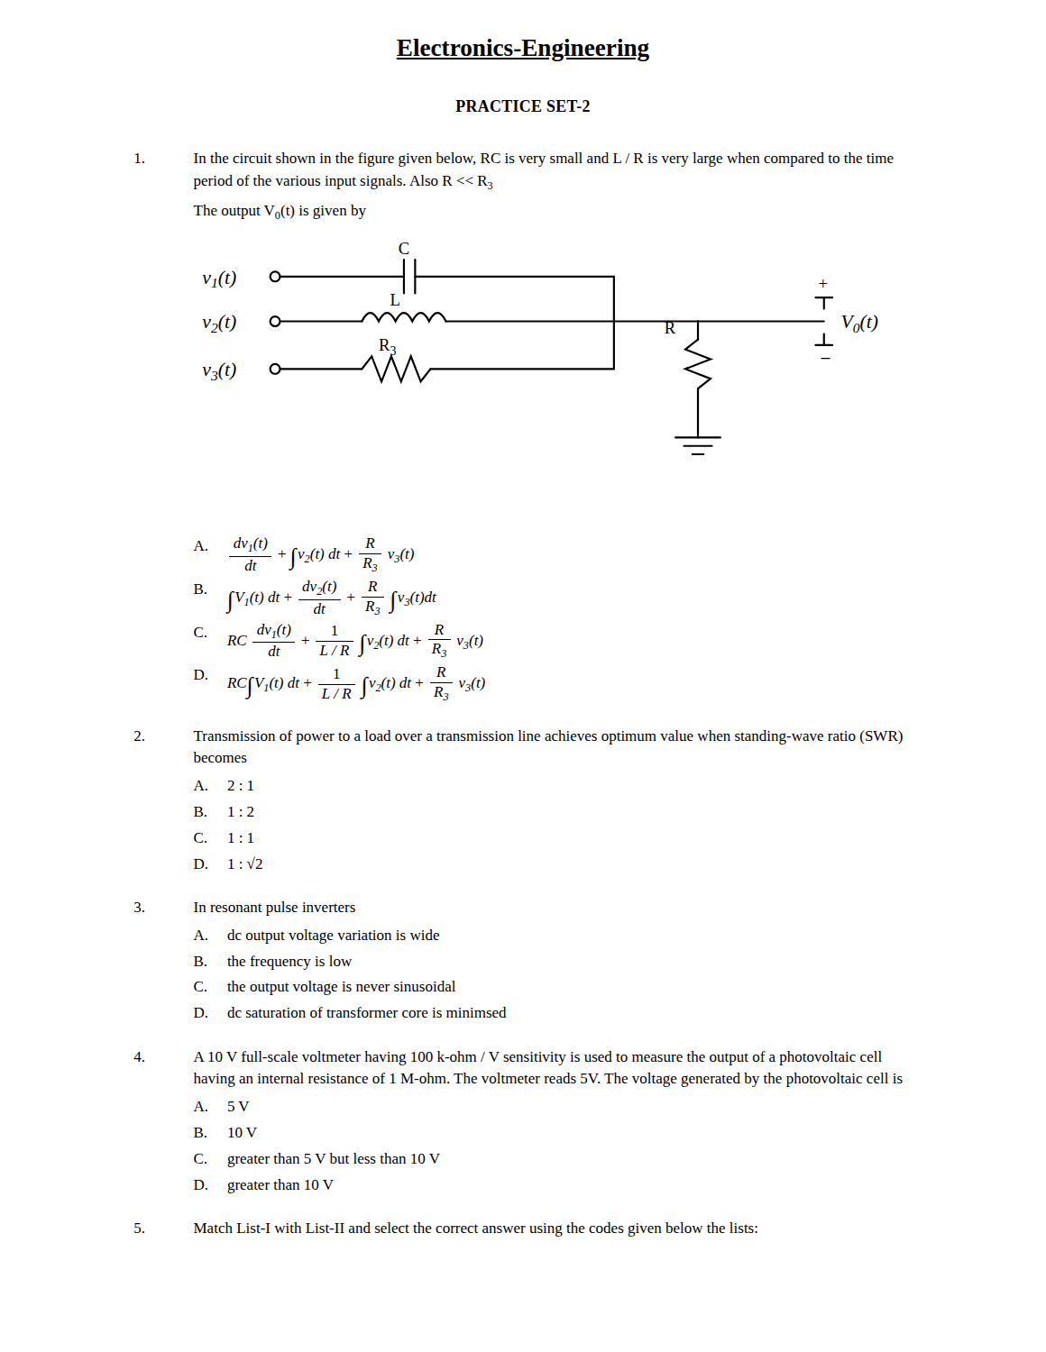Electronics-Engineering
PRACTICE SET-2
In the circuit shown in the figure given below, RC is very small and L / R is very large when compared to the time period of the various input signals. Also R << R3
The output V0(t) is given by
v1(t) v2(t) v3(t) C L R3 R V0(t) + −
dv1(t) dt + ∫v2(t) dt + RR3 v3(t)
∫V1(t) dt + dv2(t) dt + RR3 ∫v3(t)dt
RC dv1(t) dt + 1 L / R ∫v2(t) dt + RR3 v3(t)
RC∫V1(t) dt + 1 L / R ∫v2(t) dt + RR3 v3(t)
Transmission of power to a load over a transmission line achieves optimum value when standing-wave ratio (SWR) becomes
2 : 1
1 : 2
1 : 1
1 : √2
In resonant pulse inverters
dc output voltage variation is wide
the frequency is low
the output voltage is never sinusoidal
dc saturation of transformer core is minimsed
A 10 V full-scale voltmeter having 100 k-ohm / V sensitivity is used to measure the output of a photovoltaic cell having an internal resistance of 1 M-ohm. The voltmeter reads 5V. The voltage generated by the photovoltaic cell is
5 V
10 V
greater than 5 V but less than 10 V
greater than 10 V
Match List-I with List-II and select the correct answer using the codes given below the lists: